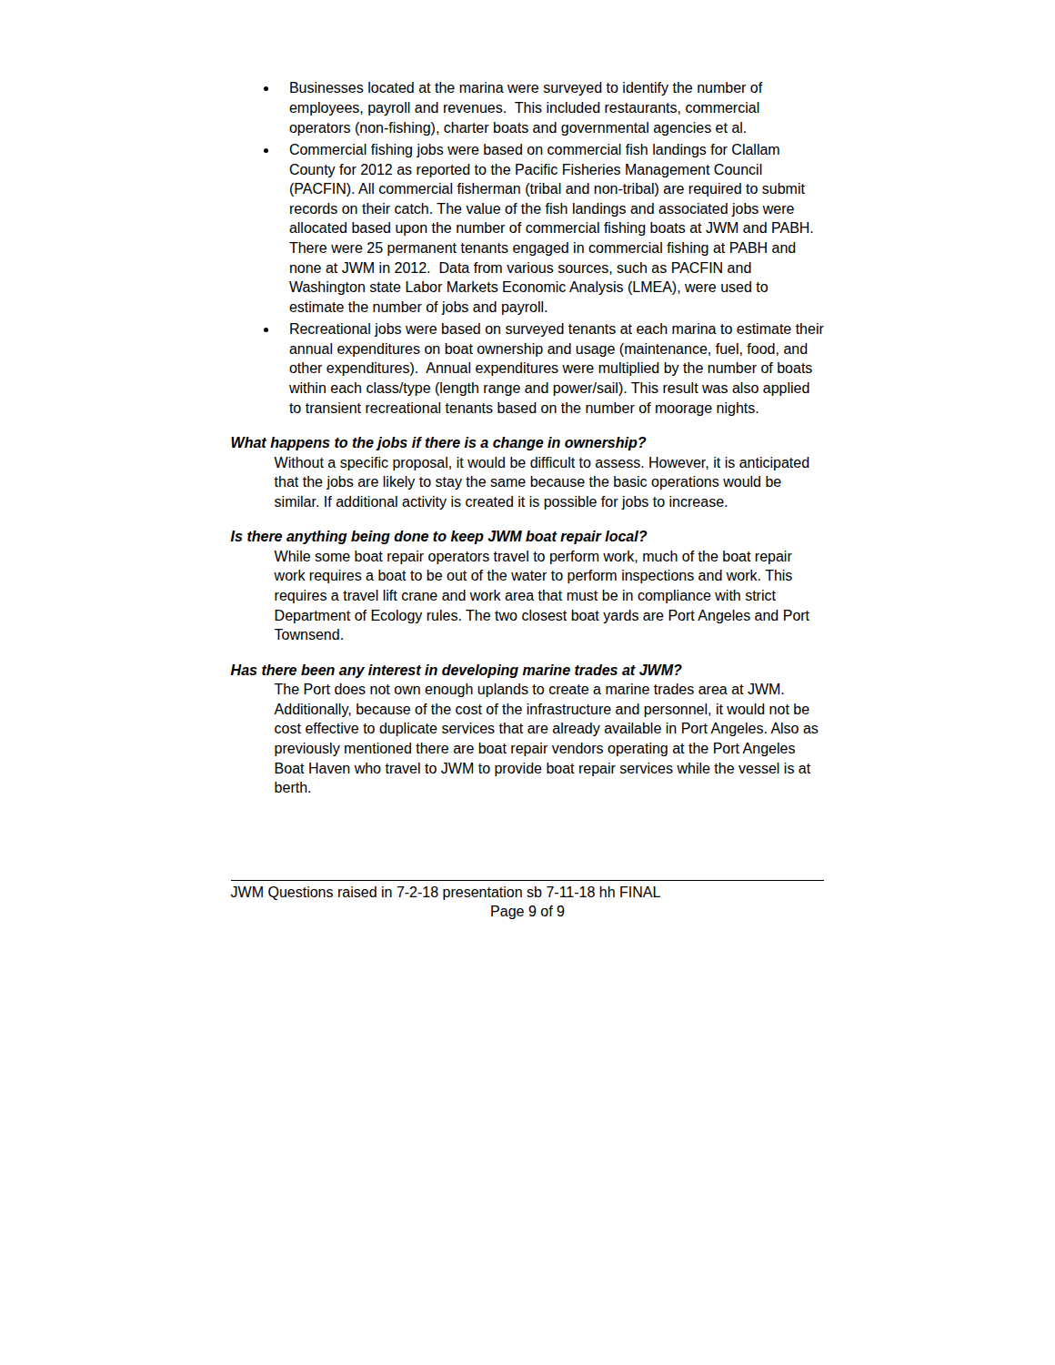Businesses located at the marina were surveyed to identify the number of employees, payroll and revenues. This included restaurants, commercial operators (non-fishing), charter boats and governmental agencies et al.
Commercial fishing jobs were based on commercial fish landings for Clallam County for 2012 as reported to the Pacific Fisheries Management Council (PACFIN). All commercial fisherman (tribal and non-tribal) are required to submit records on their catch. The value of the fish landings and associated jobs were allocated based upon the number of commercial fishing boats at JWM and PABH. There were 25 permanent tenants engaged in commercial fishing at PABH and none at JWM in 2012. Data from various sources, such as PACFIN and Washington state Labor Markets Economic Analysis (LMEA), were used to estimate the number of jobs and payroll.
Recreational jobs were based on surveyed tenants at each marina to estimate their annual expenditures on boat ownership and usage (maintenance, fuel, food, and other expenditures). Annual expenditures were multiplied by the number of boats within each class/type (length range and power/sail). This result was also applied to transient recreational tenants based on the number of moorage nights.
What happens to the jobs if there is a change in ownership?
Without a specific proposal, it would be difficult to assess. However, it is anticipated that the jobs are likely to stay the same because the basic operations would be similar. If additional activity is created it is possible for jobs to increase.
Is there anything being done to keep JWM boat repair local?
While some boat repair operators travel to perform work, much of the boat repair work requires a boat to be out of the water to perform inspections and work. This requires a travel lift crane and work area that must be in compliance with strict Department of Ecology rules. The two closest boat yards are Port Angeles and Port Townsend.
Has there been any interest in developing marine trades at JWM?
The Port does not own enough uplands to create a marine trades area at JWM. Additionally, because of the cost of the infrastructure and personnel, it would not be cost effective to duplicate services that are already available in Port Angeles. Also as previously mentioned there are boat repair vendors operating at the Port Angeles Boat Haven who travel to JWM to provide boat repair services while the vessel is at berth.
JWM Questions raised in 7-2-18 presentation sb 7-11-18 hh FINAL
Page 9 of 9